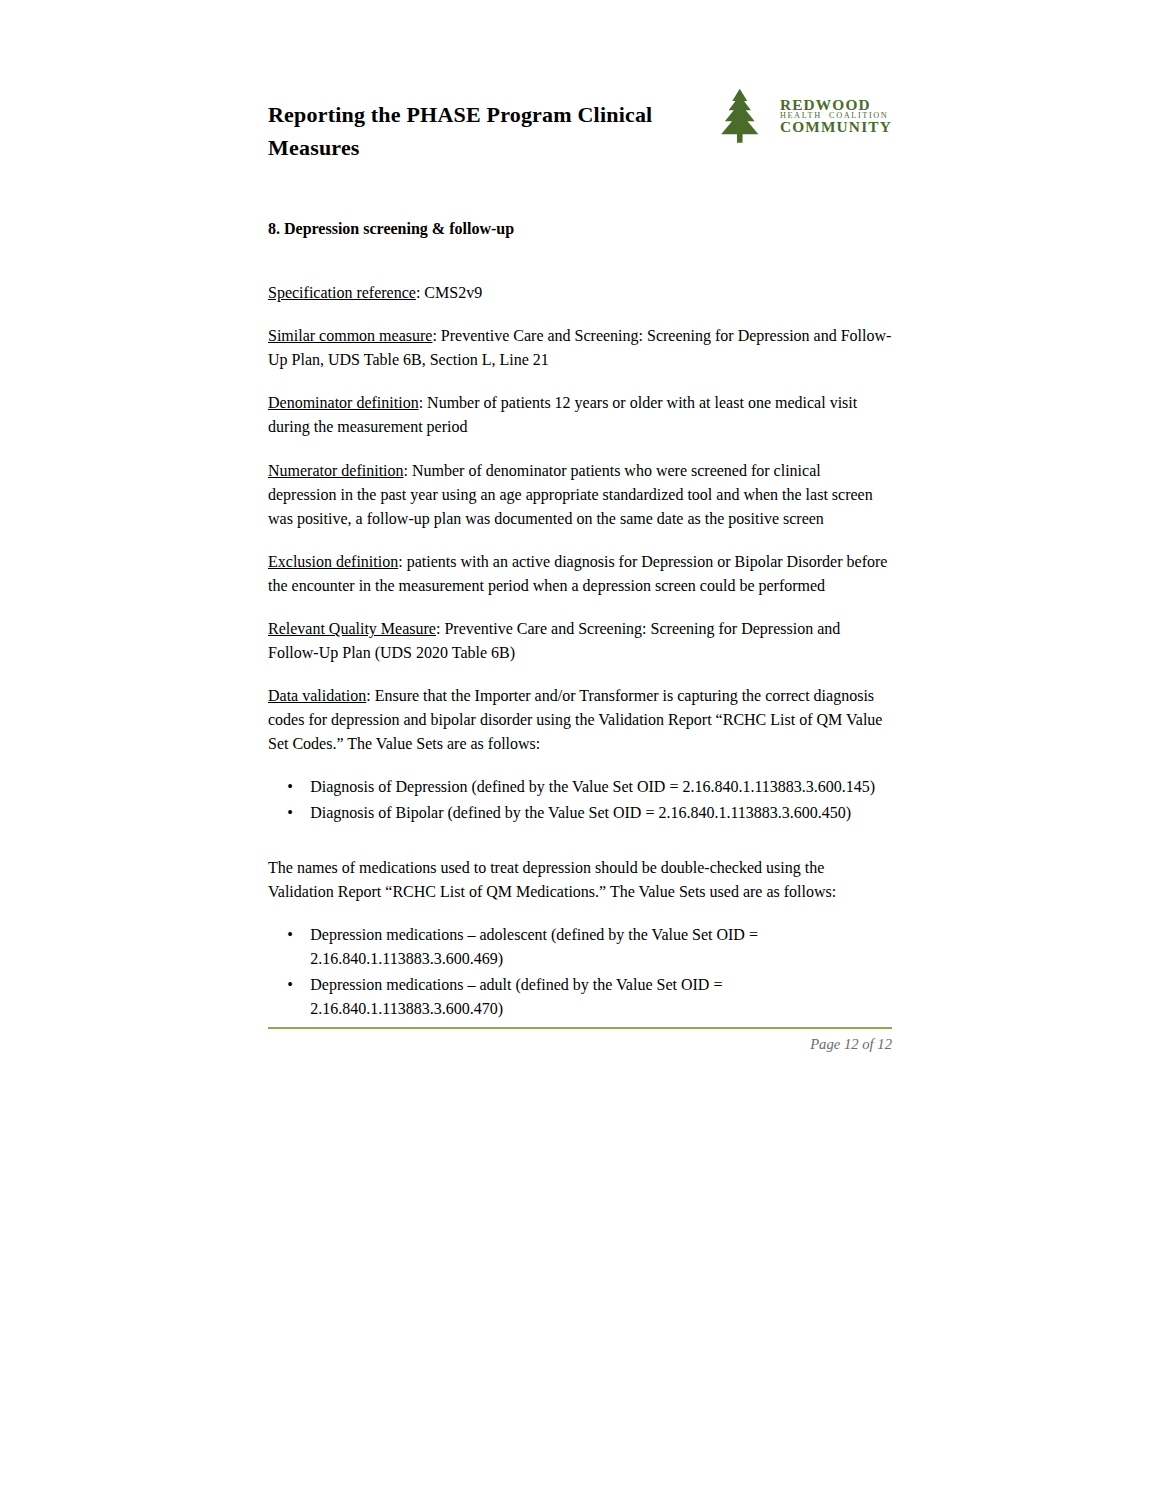Reporting the PHASE Program Clinical Measures
REDWOOD HEALTH COALITION COMMUNITY
8. Depression screening & follow-up
Specification reference: CMS2v9
Similar common measure: Preventive Care and Screening: Screening for Depression and Follow-Up Plan, UDS Table 6B, Section L, Line 21
Denominator definition: Number of patients 12 years or older with at least one medical visit during the measurement period
Numerator definition: Number of denominator patients who were screened for clinical depression in the past year using an age appropriate standardized tool and when the last screen was positive, a follow-up plan was documented on the same date as the positive screen
Exclusion definition: patients with an active diagnosis for Depression or Bipolar Disorder before the encounter in the measurement period when a depression screen could be performed
Relevant Quality Measure: Preventive Care and Screening: Screening for Depression and Follow-Up Plan (UDS 2020 Table 6B)
Data validation: Ensure that the Importer and/or Transformer is capturing the correct diagnosis codes for depression and bipolar disorder using the Validation Report “RCHC List of QM Value Set Codes.” The Value Sets are as follows:
Diagnosis of Depression (defined by the Value Set OID = 2.16.840.1.113883.3.600.145)
Diagnosis of Bipolar (defined by the Value Set OID = 2.16.840.1.113883.3.600.450)
The names of medications used to treat depression should be double-checked using the Validation Report “RCHC List of QM Medications.” The Value Sets used are as follows:
Depression medications – adolescent (defined by the Value Set OID = 2.16.840.1.113883.3.600.469)
Depression medications – adult (defined by the Value Set OID = 2.16.840.1.113883.3.600.470)
Page 12 of 12